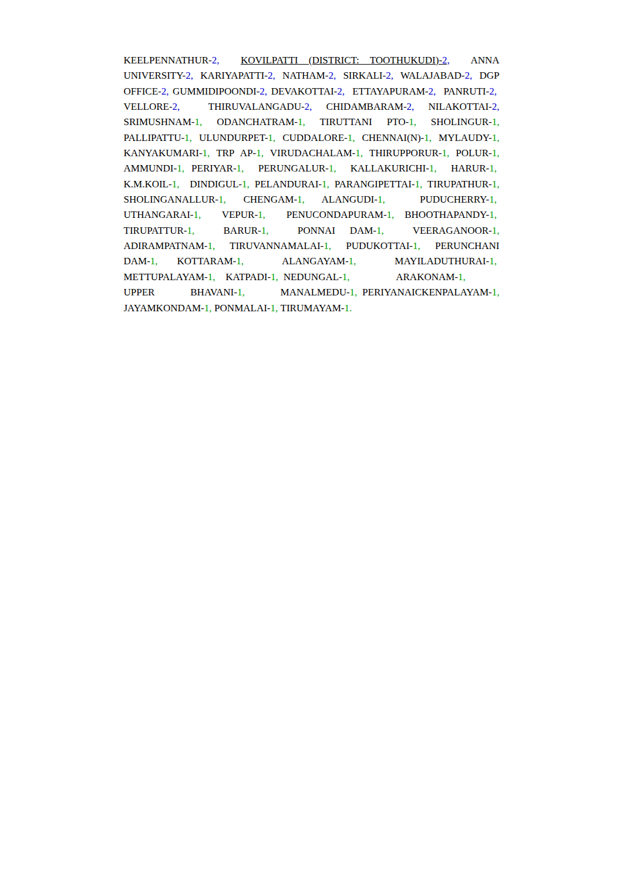KEELPENNATHUR-2, KOVILPATTI (DISTRICT: TOOTHUKUDI)-2, ANNA UNIVERSITY-2, KARIYAPATTI-2, NATHAM-2, SIRKALI-2, WALAJABAD-2, DGP OFFICE-2, GUMMIDIPOONDI-2, DEVAKOTTAI-2, ETTAYAPURAM-2, PANRUTI-2, VELLORE-2, THIRUVALANGADU-2, CHIDAMBARAM-2, NILAKOTTAI-2, SRIMUSHNAM-1, ODANCHATRAM-1, TIRUTTANI PTO-1, SHOLINGUR-1, PALLIPATTU-1, ULUNDURPET-1, CUDDALORE-1, CHENNAI(N)-1, MYLAUDY-1, KANYAKUMARI-1, TRP AP-1, VIRUDACHALAM-1, THIRUPPORUR-1, POLUR-1, AMMUNDI-1, PERIYAR-1, PERUNGALUR-1, KALLAKURICHI-1, HARUR-1, K.M.KOIL-1, DINDIGUL-1, PELANDURAI-1, PARANGIPETTAI-1, TIRUPATHUR-1, SHOLINGANALLUR-1, CHENGAM-1, ALANGUDI-1, PUDUCHERRY-1, UTHANGARAI-1, VEPUR-1, PENUCONDAPURAM-1, BHOOTHAPANDY-1, TIRUPATTUR-1, BARUR-1, PONNAI DAM-1, VEERAGANOOR-1, ADIRAMPATNAM-1, TIRUVANNAMALAI-1, PUDUKOTTAI-1, PERUNCHANI DAM-1, KOTTARAM-1, ALANGAYAM-1, MAYILADUTHURAI-1, METTUPALAYAM-1, KATPADI-1, NEDUNGAL-1, ARAKONAM-1, UPPER BHAVANI-1, MANALMEDU-1, PERIYANAICKENPALAYAM-1, JAYAMKONDAM-1, PONMALAI-1, TIRUMAYAM-1.